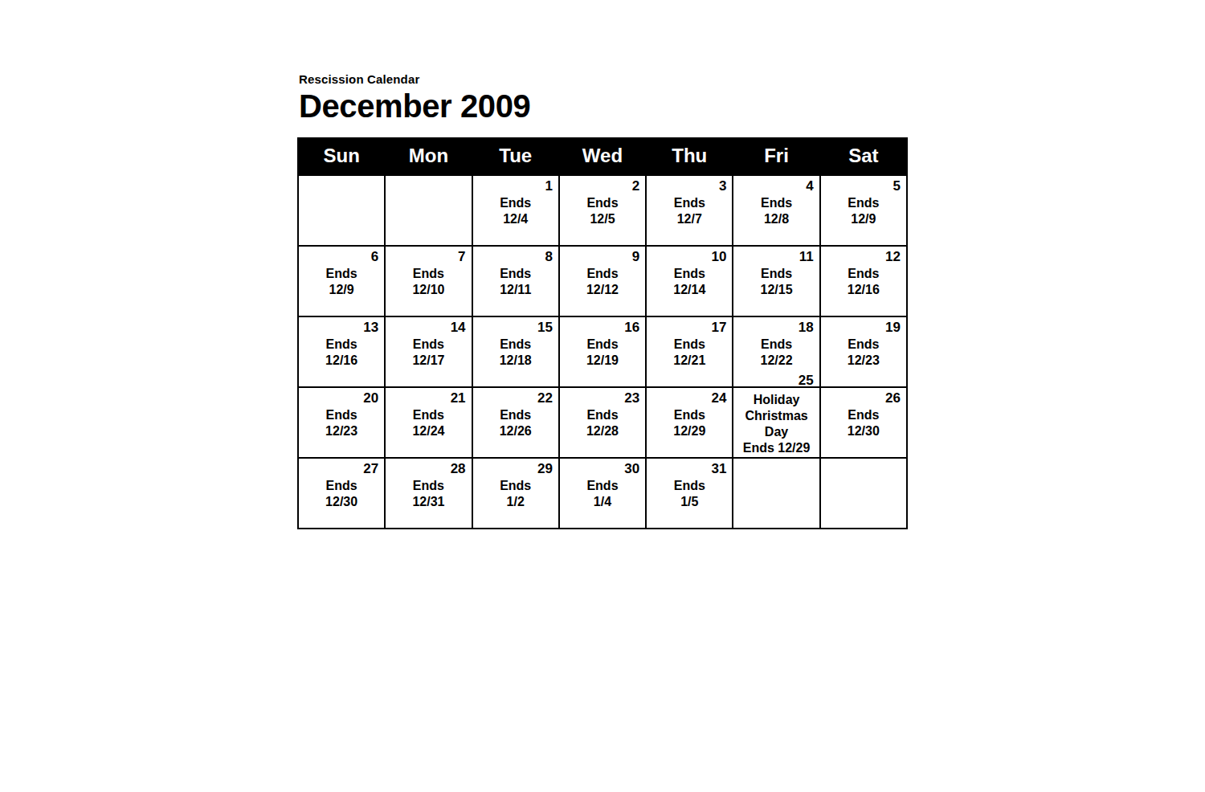Rescission Calendar
December 2009
| Sun | Mon | Tue | Wed | Thu | Fri | Sat |
| --- | --- | --- | --- | --- | --- | --- |
| | | 1 Ends 12/4 | 2 Ends 12/5 | 3 Ends 12/7 | 4 Ends 12/8 | 5 Ends 12/9 |
| 6 Ends 12/9 | 7 Ends 12/10 | 8 Ends 12/11 | 9 Ends 12/12 | 10 Ends 12/14 | 11 Ends 12/15 | 12 Ends 12/16 |
| 13 Ends 12/16 | 14 Ends 12/17 | 15 Ends 12/18 | 16 Ends 12/19 | 17 Ends 12/21 | 18 Ends 12/22 | 19 Ends 12/23 |
| 20 Ends 12/23 | 21 Ends 12/24 | 22 Ends 12/26 | 23 Ends 12/28 | 24 Ends 12/29 | 25 Holiday Christmas Day Ends 12/29 | 26 Ends 12/30 |
| 27 Ends 12/30 | 28 Ends 12/31 | 29 Ends 1/2 | 30 Ends 1/4 | 31 Ends 1/5 | | |